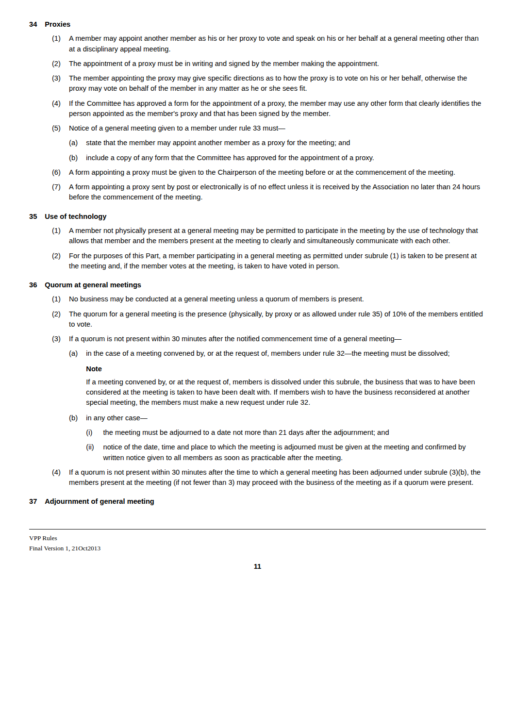34 Proxies
(1) A member may appoint another member as his or her proxy to vote and speak on his or her behalf at a general meeting other than at a disciplinary appeal meeting.
(2) The appointment of a proxy must be in writing and signed by the member making the appointment.
(3) The member appointing the proxy may give specific directions as to how the proxy is to vote on his or her behalf, otherwise the proxy may vote on behalf of the member in any matter as he or she sees fit.
(4) If the Committee has approved a form for the appointment of a proxy, the member may use any other form that clearly identifies the person appointed as the member's proxy and that has been signed by the member.
(5) Notice of a general meeting given to a member under rule 33 must—
(a) state that the member may appoint another member as a proxy for the meeting; and
(b) include a copy of any form that the Committee has approved for the appointment of a proxy.
(6) A form appointing a proxy must be given to the Chairperson of the meeting before or at the commencement of the meeting.
(7) A form appointing a proxy sent by post or electronically is of no effect unless it is received by the Association no later than 24 hours before the commencement of the meeting.
35 Use of technology
(1) A member not physically present at a general meeting may be permitted to participate in the meeting by the use of technology that allows that member and the members present at the meeting to clearly and simultaneously communicate with each other.
(2) For the purposes of this Part, a member participating in a general meeting as permitted under subrule (1) is taken to be present at the meeting and, if the member votes at the meeting, is taken to have voted in person.
36 Quorum at general meetings
(1) No business may be conducted at a general meeting unless a quorum of members is present.
(2) The quorum for a general meeting is the presence (physically, by proxy or as allowed under rule 35) of 10% of the members entitled to vote.
(3) If a quorum is not present within 30 minutes after the notified commencement time of a general meeting—
(a) in the case of a meeting convened by, or at the request of, members under rule 32—the meeting must be dissolved;
Note
If a meeting convened by, or at the request of, members is dissolved under this subrule, the business that was to have been considered at the meeting is taken to have been dealt with. If members wish to have the business reconsidered at another special meeting, the members must make a new request under rule 32.
(b) in any other case—
(i) the meeting must be adjourned to a date not more than 21 days after the adjournment; and
(ii) notice of the date, time and place to which the meeting is adjourned must be given at the meeting and confirmed by written notice given to all members as soon as practicable after the meeting.
(4) If a quorum is not present within 30 minutes after the time to which a general meeting has been adjourned under subrule (3)(b), the members present at the meeting (if not fewer than 3) may proceed with the business of the meeting as if a quorum were present.
37 Adjournment of general meeting
VPP Rules
Final Version 1, 21Oct2013
11